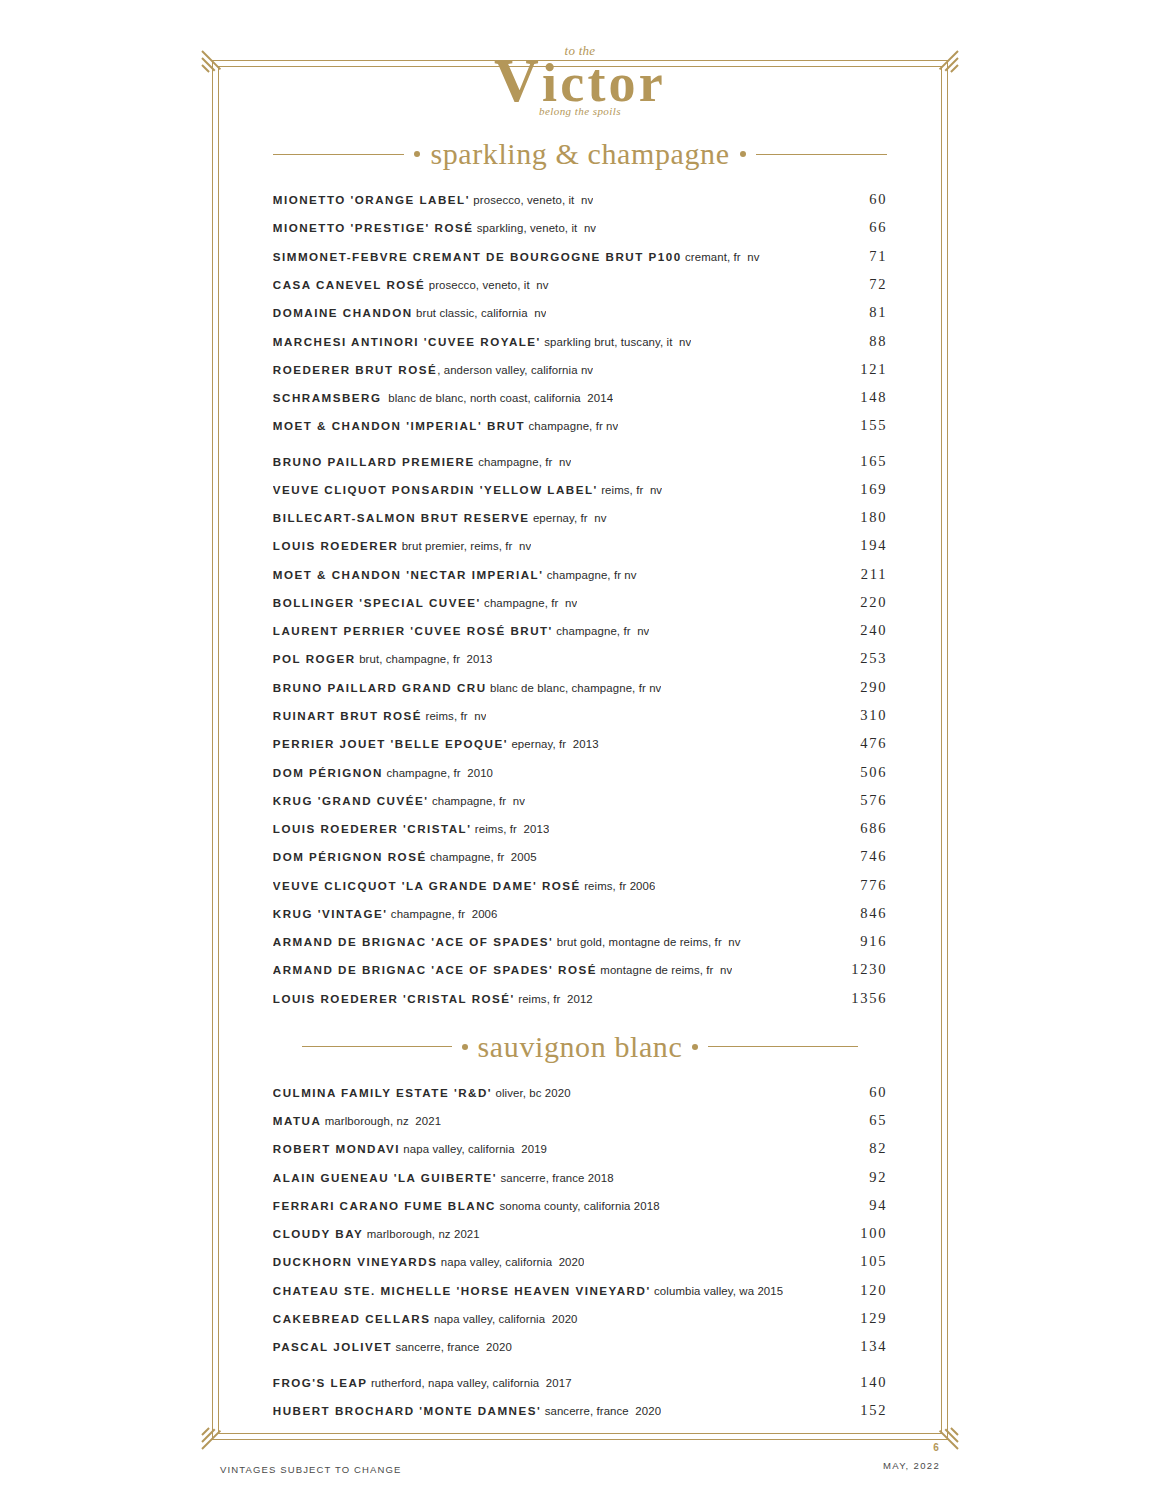to the
Victor
belong the spoils
sparkling & champagne
Mionetto 'Orange Label' prosecco, veneto, it nv 60
Mionetto 'Prestige' Rosé sparkling, veneto, it nv 66
Simmonet-Febvre Cremant de Bourgogne Brut P100 cremant, fr nv 71
Casa Canevel Rosé prosecco, veneto, it nv 72
Domaine Chandon brut classic, california nv 81
Marchesi Antinori 'Cuvee Royale' sparkling brut, tuscany, it nv 88
Roederer Brut Rosé, anderson valley, california nv 121
Schramsberg blanc de blanc, north coast, california 2014 148
Moet & Chandon 'Imperial' Brut champagne, fr nv 155
Bruno Paillard Premiere champagne, fr nv 165
Veuve Cliquot Ponsardin 'Yellow Label' reims, fr nv 169
Billecart-Salmon Brut Reserve epernay, fr nv 180
Louis Roederer brut premier, reims, fr nv 194
Moet & Chandon 'Nectar Imperial' champagne, fr nv 211
Bollinger 'Special Cuvee' champagne, fr nv 220
Laurent Perrier 'Cuvee Rosé Brut' champagne, fr nv 240
Pol Roger brut, champagne, fr 2013 253
Bruno Paillard Grand Cru blanc de blanc, champagne, fr nv 290
Ruinart Brut Rosé reims, fr nv 310
Perrier Jouet 'Belle Epoque' epernay, fr 2013 476
Dom Pérignon champagne, fr 2010 506
Krug 'Grand Cuvée' champagne, fr nv 576
Louis Roederer 'Cristal' reims, fr 2013 686
Dom Pérignon Rosé champagne, fr 2005 746
Veuve Clicquot 'La Grande Dame' Rosé reims, fr 2006 776
Krug 'Vintage' champagne, fr 2006 846
Armand de Brignac 'Ace of Spades' brut gold, montagne de reims, fr nv 916
Armand de Brignac 'Ace of Spades' Rosé montagne de reims, fr nv 1230
Louis Roederer 'Cristal Rosé' reims, fr 2012 1356
sauvignon blanc
Culmina Family Estate 'R&D' oliver, bc 2020 60
Matua marlborough, nz 2021 65
Robert Mondavi napa valley, california 2019 82
Alain Gueneau 'La Guiberte' sancerre, france 2018 92
Ferrari Carano Fume Blanc sonoma county, california 2018 94
Cloudy Bay marlborough, nz 2021 100
Duckhorn Vineyards napa valley, california 2020 105
Chateau Ste. Michelle 'Horse Heaven Vineyard' columbia valley, wa 2015 120
Cakebread Cellars napa valley, california 2020 129
Pascal Jolivet sancerre, france 2020 134
Frog's Leap rutherford, napa valley, california 2017 140
Hubert Brochard 'Monte Damnes' sancerre, france 2020 152
Vintages subject to change
6
May, 2022